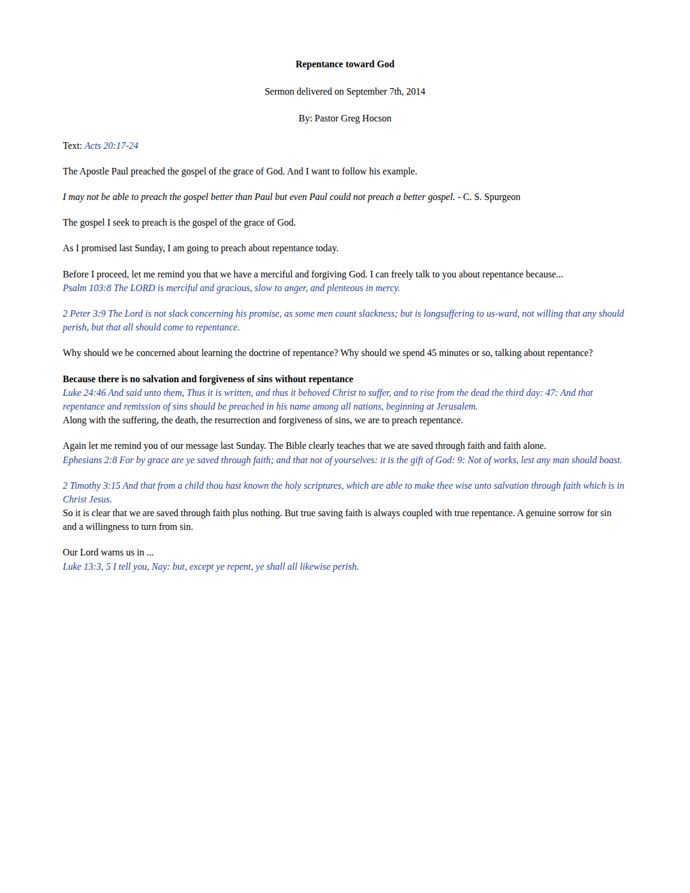Repentance toward God
Sermon delivered on September 7th, 2014
By: Pastor Greg Hocson
Text: Acts 20:17-24
The Apostle Paul preached the gospel of the grace of God. And I want to follow his example.
I may not be able to preach the gospel better than Paul but even Paul could not preach a better gospel. - C. S. Spurgeon
The gospel I seek to preach is the gospel of the grace of God.
As I promised last Sunday, I am going to preach about repentance today.
Before I proceed, let me remind you that we have a merciful and forgiving God. I can freely talk to you about repentance because...
Psalm 103:8 The LORD is merciful and gracious, slow to anger, and plenteous in mercy.
2 Peter 3:9 The Lord is not slack concerning his promise, as some men count slackness; but is longsuffering to us-ward, not willing that any should perish, but that all should come to repentance.
Why should we be concerned about learning the doctrine of repentance? Why should we spend 45 minutes or so, talking about repentance?
Because there is no salvation and forgiveness of sins without repentance
Luke 24:46 And said unto them, Thus it is written, and thus it behoved Christ to suffer, and to rise from the dead the third day: 47: And that repentance and remission of sins should be preached in his name among all nations, beginning at Jerusalem.
Along with the suffering, the death, the resurrection and forgiveness of sins, we are to preach repentance.
Again let me remind you of our message last Sunday. The Bible clearly teaches that we are saved through faith and faith alone.
Ephesians 2:8 For by grace are ye saved through faith; and that not of yourselves: it is the gift of God: 9: Not of works, lest any man should boast.
2 Timothy 3:15 And that from a child thou hast known the holy scriptures, which are able to make thee wise unto salvation through faith which is in Christ Jesus.
So it is clear that we are saved through faith plus nothing. But true saving faith is always coupled with true repentance. A genuine sorrow for sin and a willingness to turn from sin.
Our Lord warns us in ...
Luke 13:3, 5 I tell you, Nay: but, except ye repent, ye shall all likewise perish.